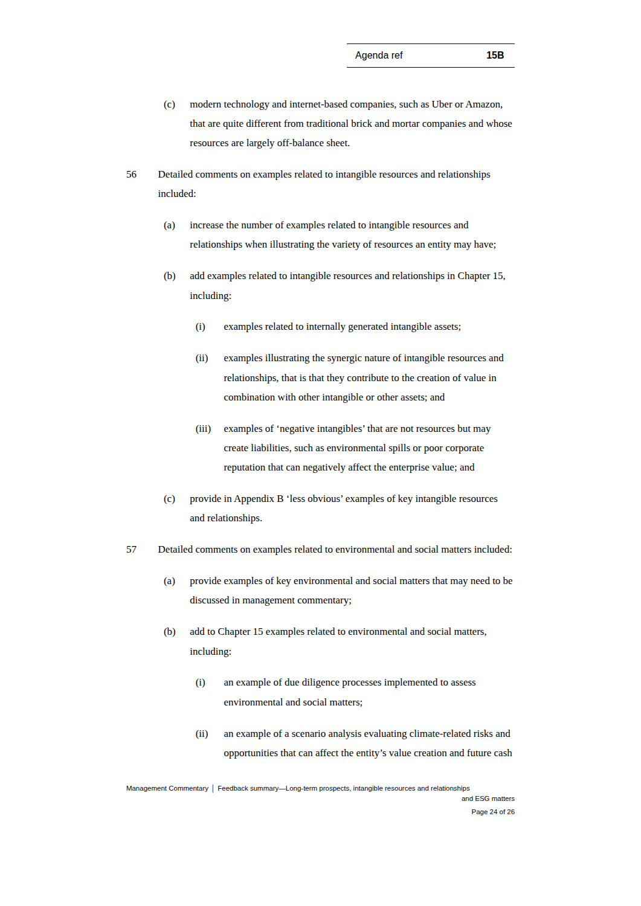Agenda ref 15B
(c)
modern technology and internet-based companies, such as Uber or Amazon, that are quite different from traditional brick and mortar companies and whose resources are largely off-balance sheet.
56
Detailed comments on examples related to intangible resources and relationships included:
(a)
increase the number of examples related to intangible resources and relationships when illustrating the variety of resources an entity may have;
(b)
add examples related to intangible resources and relationships in Chapter 15, including:
(i)
examples related to internally generated intangible assets;
(ii)
examples illustrating the synergic nature of intangible resources and relationships, that is that they contribute to the creation of value in combination with other intangible or other assets; and
(iii)
examples of ‘negative intangibles’ that are not resources but may create liabilities, such as environmental spills or poor corporate reputation that can negatively affect the enterprise value; and
(c)
provide in Appendix B ‘less obvious’ examples of key intangible resources and relationships.
57
Detailed comments on examples related to environmental and social matters included:
(a)
provide examples of key environmental and social matters that may need to be discussed in management commentary;
(b)
add to Chapter 15 examples related to environmental and social matters, including:
(i)
an example of due diligence processes implemented to assess environmental and social matters;
(ii)
an example of a scenario analysis evaluating climate-related risks and opportunities that can affect the entity’s value creation and future cash
Management Commentary│Feedback summary—Long-term prospects, intangible resources and relationships
and ESG matters
Page 24 of 26